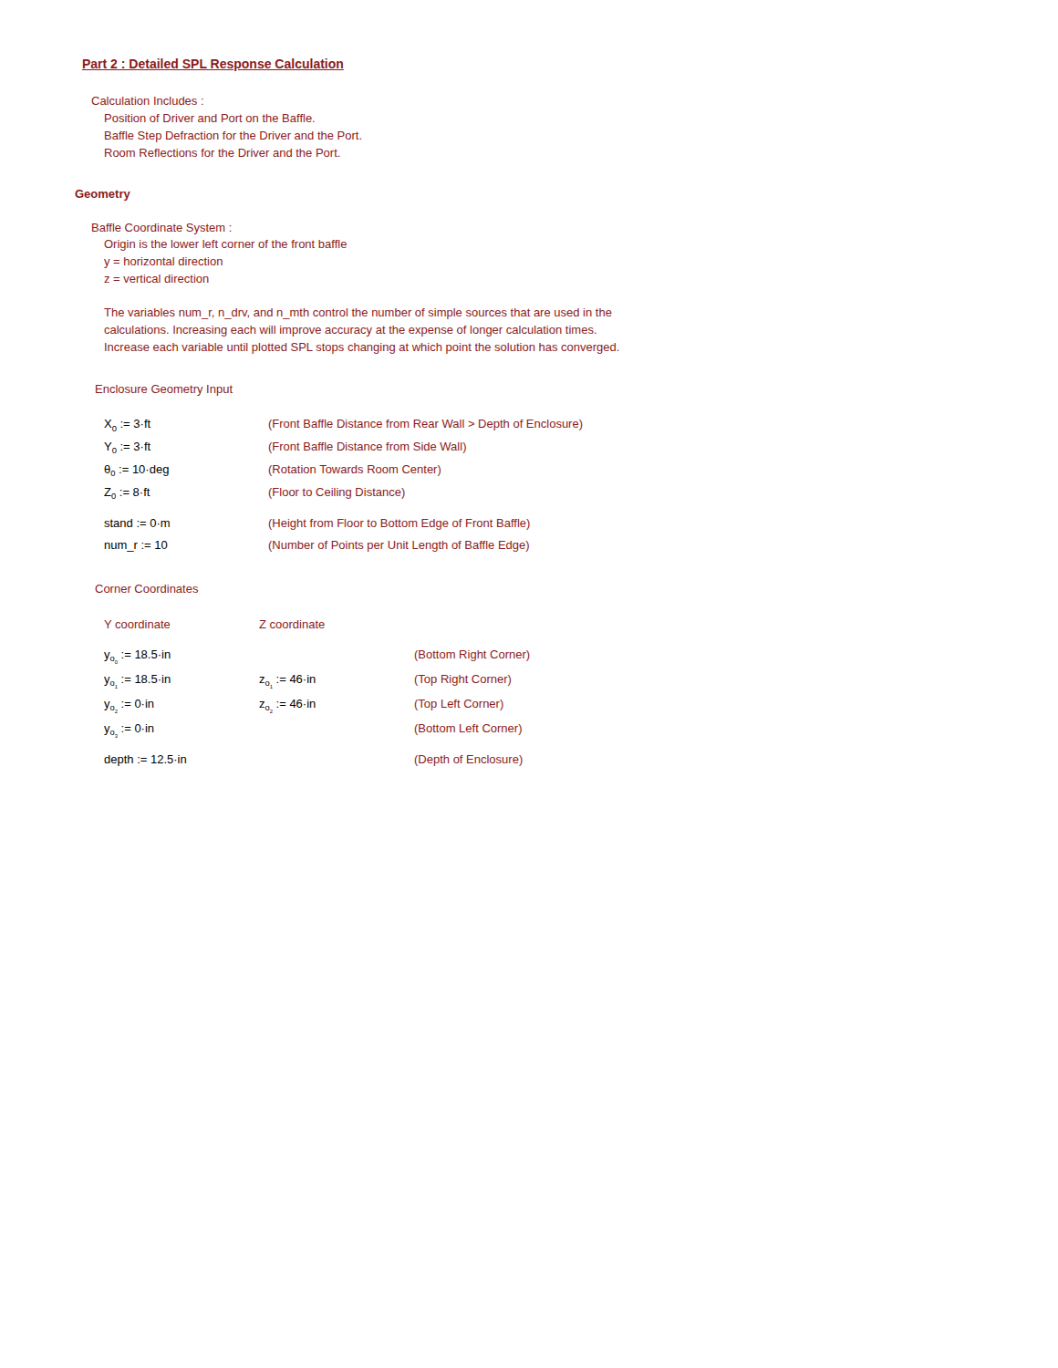Part 2 : Detailed SPL Response Calculation
Calculation Includes :
Position of Driver and Port on the Baffle.
Baffle Step Defraction for the Driver and the Port.
Room Reflections for the Driver and the Port.
Geometry
Baffle Coordinate System :
Origin is the lower left corner of the front baffle
y = horizontal direction
z = vertical direction
The variables num_r, n_drv, and n_mth control the number of simple sources that are used in the
calculations. Increasing each will improve accuracy at the expense of longer calculation times.
Increase each variable until plotted SPL stops changing at which point the solution has converged.
Enclosure Geometry Input
| X 0 := 3·ft | (Front Baffle Distance from Rear Wall > Depth of Enclosure) |
| Y 0 := 3·ft | (Front Baffle Distance from Side Wall) |
| θ 0 := 10·deg | (Rotation Towards Room Center) |
| Z 0 := 8·ft | (Floor to Ceiling Distance) |
| stand := 0·m | (Height from Floor to Bottom Edge of Front Baffle) |
| num_r := 10 | (Number of Points per Unit Length of Baffle Edge) |
Corner Coordinates
| Y coordinate | Z coordinate | |
| y o 0 := 18.5·in | | (Bottom Right Corner) |
| y o 1 := 18.5·in | z o 1 := 46·in | (Top Right Corner) |
| y o 2 := 0·in | z o 2 := 46·in | (Top Left Corner) |
| y o 3 := 0·in | | (Bottom Left Corner) |
| depth := 12.5·in | | (Depth of Enclosure) |